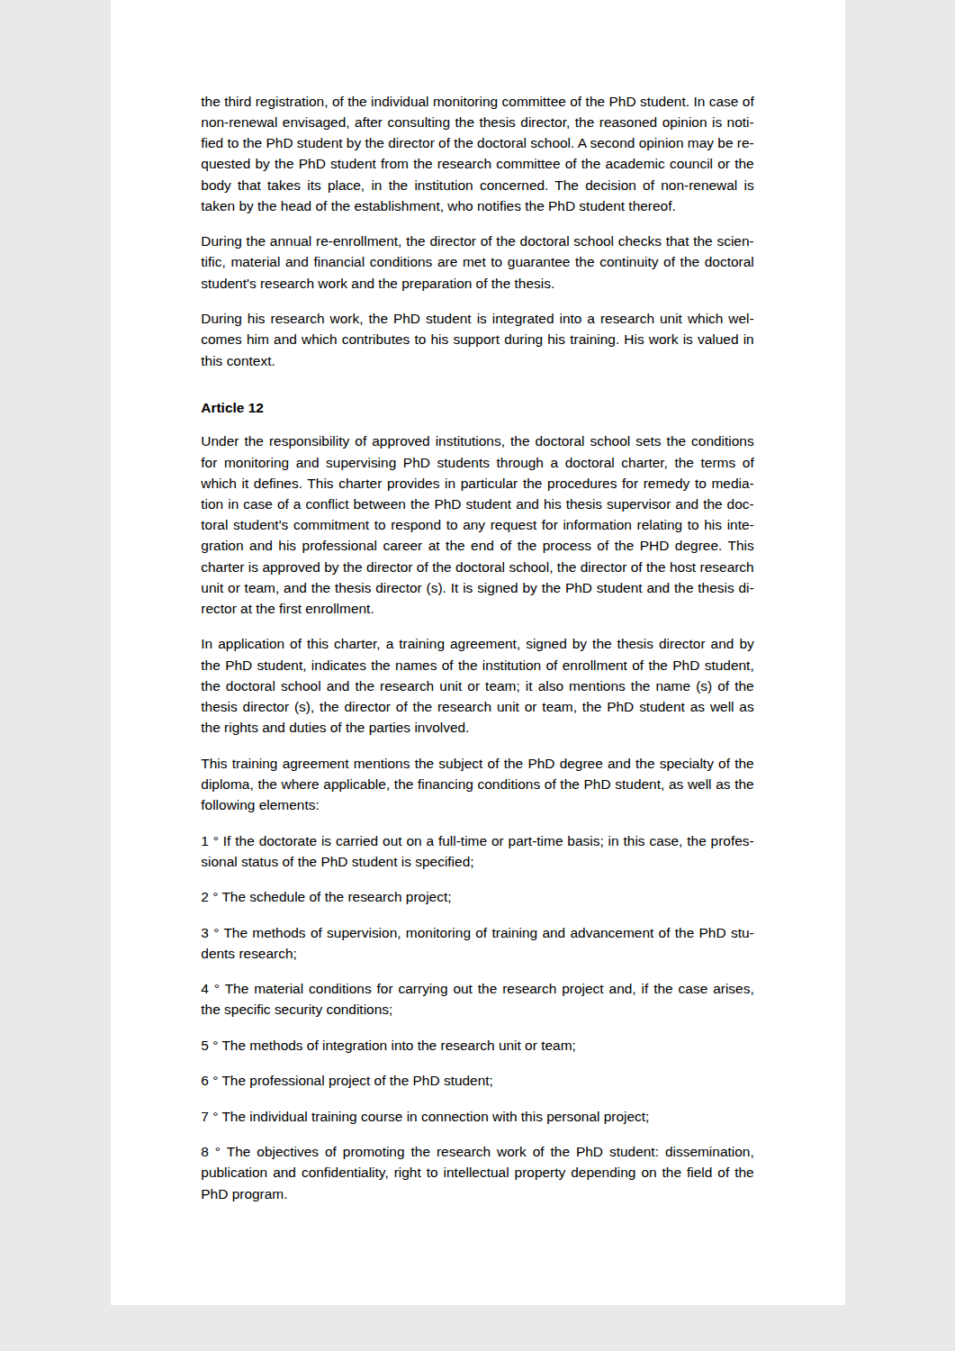the third registration, of the individual monitoring committee of the PhD student. In case of non-renewal envisaged, after consulting the thesis director, the reasoned opinion is notified to the PhD student by the director of the doctoral school. A second opinion may be requested by the PhD student from the research committee of the academic council or the body that takes its place, in the institution concerned. The decision of non-renewal is taken by the head of the establishment, who notifies the PhD student thereof.
During the annual re-enrollment, the director of the doctoral school checks that the scientific, material and financial conditions are met to guarantee the continuity of the doctoral student's research work and the preparation of the thesis.
During his research work, the PhD student is integrated into a research unit which welcomes him and which contributes to his support during his training. His work is valued in this context.
Article 12
Under the responsibility of approved institutions, the doctoral school sets the conditions for monitoring and supervising PhD students through a doctoral charter, the terms of which it defines. This charter provides in particular the procedures for remedy to mediation in case of a conflict between the PhD student and his thesis supervisor and the doctoral student's commitment to respond to any request for information relating to his integration and his professional career at the end of the process of the PHD degree. This charter is approved by the director of the doctoral school, the director of the host research unit or team, and the thesis director (s). It is signed by the PhD student and the thesis director at the first enrollment.
In application of this charter, a training agreement, signed by the thesis director and by the PhD student, indicates the names of the institution of enrollment of the PhD student, the doctoral school and the research unit or team; it also mentions the name (s) of the thesis director (s), the director of the research unit or team, the PhD student as well as the rights and duties of the parties involved.
This training agreement mentions the subject of the PhD degree and the specialty of the diploma, the where applicable, the financing conditions of the PhD student, as well as the following elements:
1 ° If the doctorate is carried out on a full-time or part-time basis; in this case, the professional status of the PhD student is specified;
2 ° The schedule of the research project;
3 ° The methods of supervision, monitoring of training and advancement of the PhD students research;
4 ° The material conditions for carrying out the research project and, if the case arises, the specific security conditions;
5 ° The methods of integration into the research unit or team;
6 ° The professional project of the PhD student;
7 ° The individual training course in connection with this personal project;
8 ° The objectives of promoting the research work of the PhD student: dissemination, publication and confidentiality, right to intellectual property depending on the field of the PhD program.